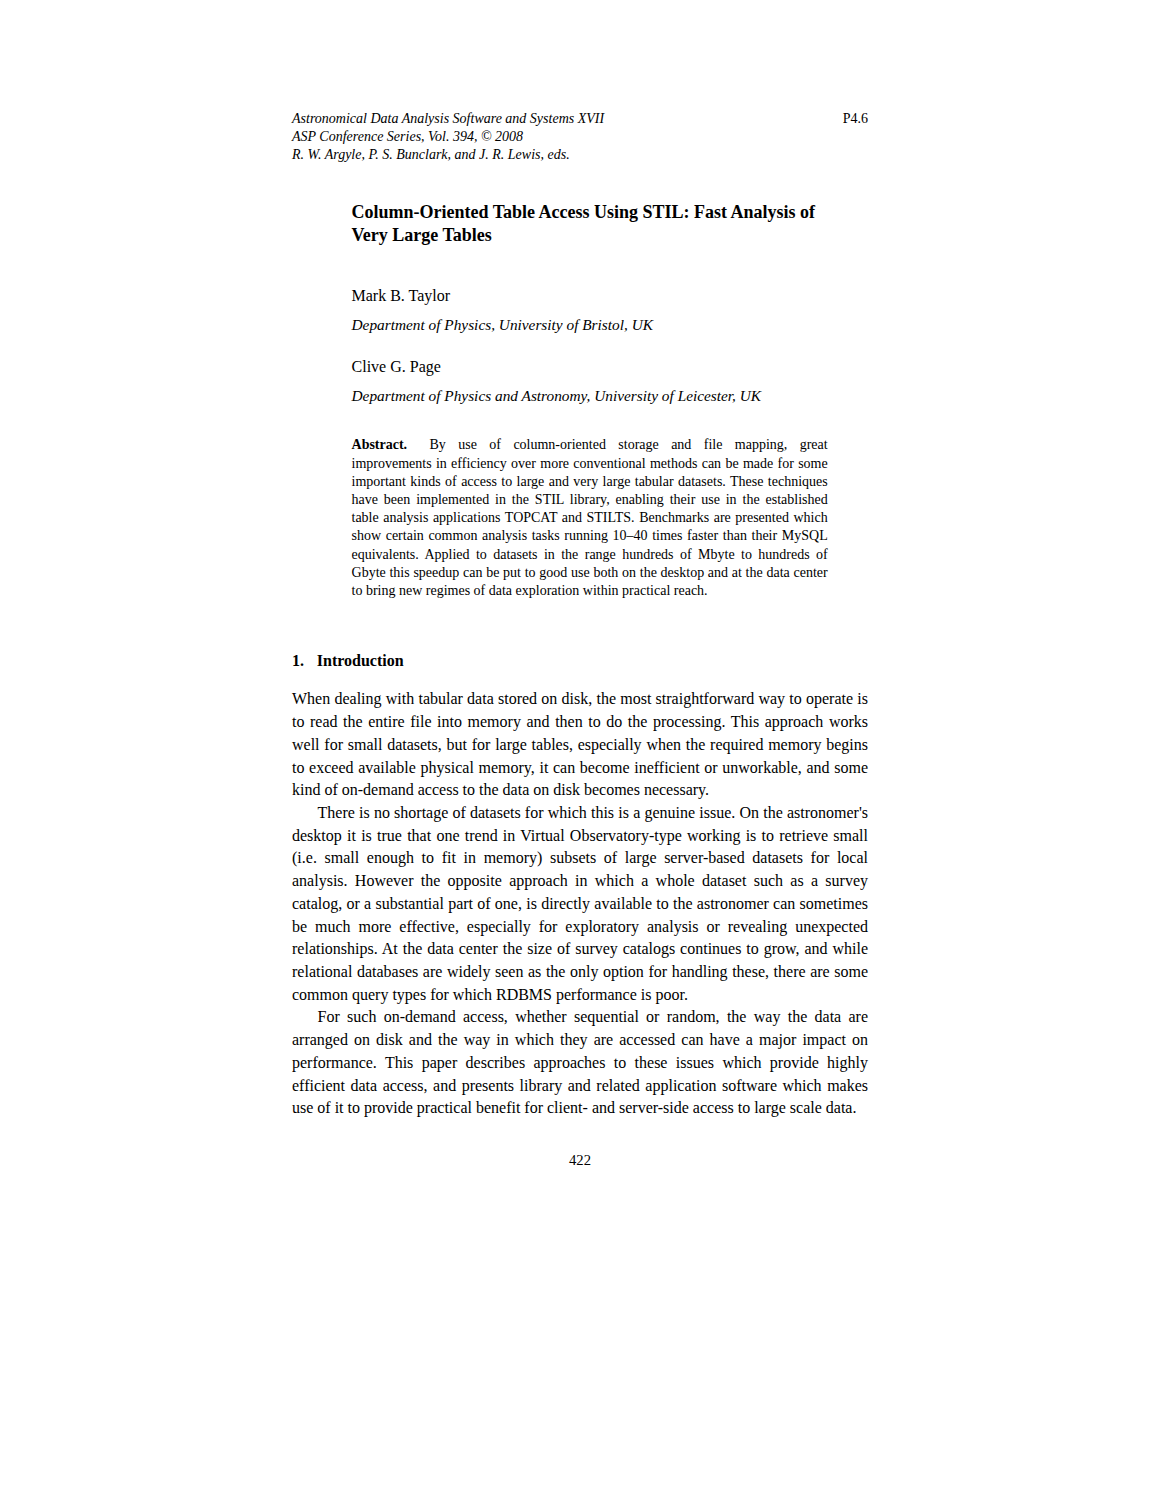Astronomical Data Analysis Software and Systems XVII
ASP Conference Series, Vol. 394, © 2008
R. W. Argyle, P. S. Bunclark, and J. R. Lewis, eds.
P4.6
Column-Oriented Table Access Using STIL: Fast Analysis of Very Large Tables
Mark B. Taylor
Department of Physics, University of Bristol, UK
Clive G. Page
Department of Physics and Astronomy, University of Leicester, UK
Abstract. By use of column-oriented storage and file mapping, great improvements in efficiency over more conventional methods can be made for some important kinds of access to large and very large tabular datasets. These techniques have been implemented in the STIL library, enabling their use in the established table analysis applications TOPCAT and STILTS. Benchmarks are presented which show certain common analysis tasks running 10–40 times faster than their MySQL equivalents. Applied to datasets in the range hundreds of Mbyte to hundreds of Gbyte this speedup can be put to good use both on the desktop and at the data center to bring new regimes of data exploration within practical reach.
1. Introduction
When dealing with tabular data stored on disk, the most straightforward way to operate is to read the entire file into memory and then to do the processing. This approach works well for small datasets, but for large tables, especially when the required memory begins to exceed available physical memory, it can become inefficient or unworkable, and some kind of on-demand access to the data on disk becomes necessary.
There is no shortage of datasets for which this is a genuine issue. On the astronomer's desktop it is true that one trend in Virtual Observatory-type working is to retrieve small (i.e. small enough to fit in memory) subsets of large server-based datasets for local analysis. However the opposite approach in which a whole dataset such as a survey catalog, or a substantial part of one, is directly available to the astronomer can sometimes be much more effective, especially for exploratory analysis or revealing unexpected relationships. At the data center the size of survey catalogs continues to grow, and while relational databases are widely seen as the only option for handling these, there are some common query types for which RDBMS performance is poor.
For such on-demand access, whether sequential or random, the way the data are arranged on disk and the way in which they are accessed can have a major impact on performance. This paper describes approaches to these issues which provide highly efficient data access, and presents library and related application software which makes use of it to provide practical benefit for client- and server-side access to large scale data.
422